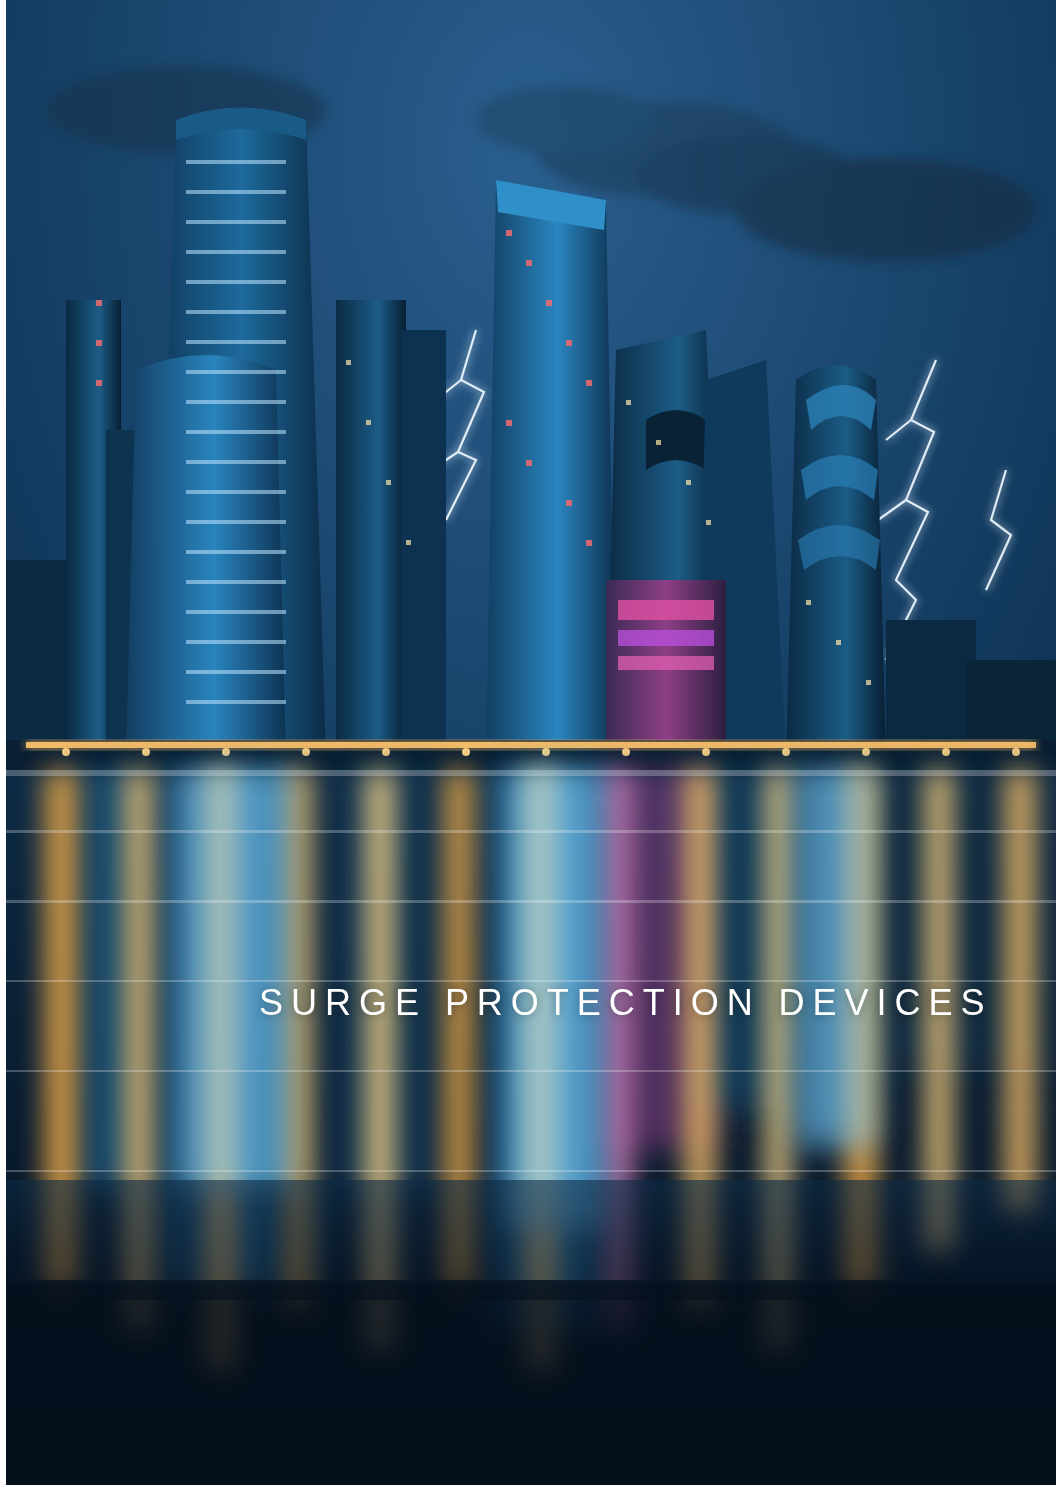Surge Protection Devices